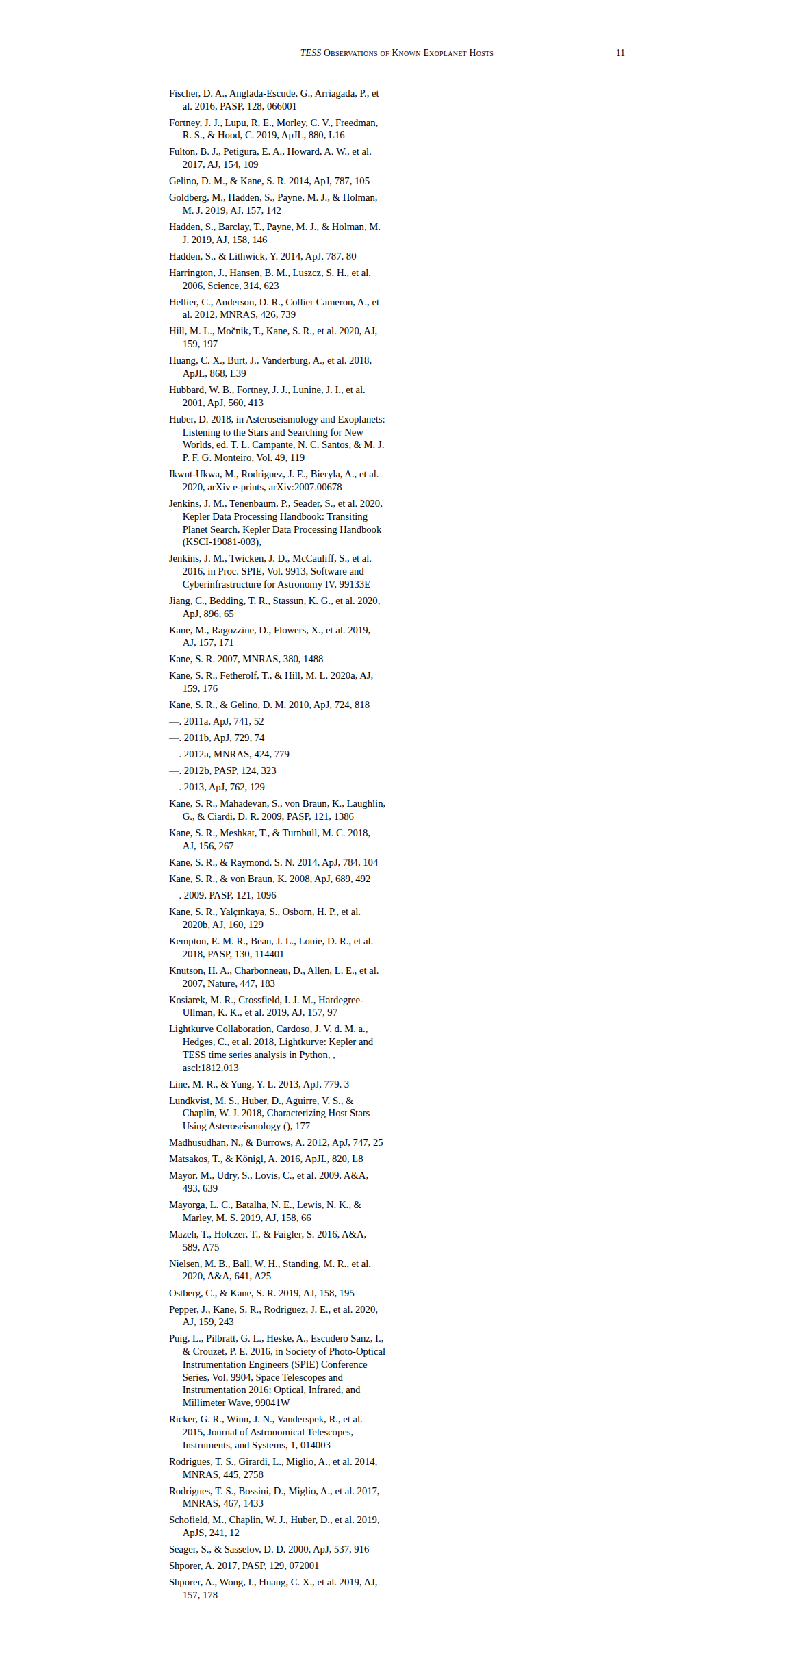TESS Observations of Known Exoplanet Hosts
11
Fischer, D. A., Anglada-Escude, G., Arriagada, P., et al. 2016, PASP, 128, 066001
Fortney, J. J., Lupu, R. E., Morley, C. V., Freedman, R. S., & Hood, C. 2019, ApJL, 880, L16
Fulton, B. J., Petigura, E. A., Howard, A. W., et al. 2017, AJ, 154, 109
Gelino, D. M., & Kane, S. R. 2014, ApJ, 787, 105
Goldberg, M., Hadden, S., Payne, M. J., & Holman, M. J. 2019, AJ, 157, 142
Hadden, S., Barclay, T., Payne, M. J., & Holman, M. J. 2019, AJ, 158, 146
Hadden, S., & Lithwick, Y. 2014, ApJ, 787, 80
Harrington, J., Hansen, B. M., Luszcz, S. H., et al. 2006, Science, 314, 623
Hellier, C., Anderson, D. R., Collier Cameron, A., et al. 2012, MNRAS, 426, 739
Hill, M. L., Močnik, T., Kane, S. R., et al. 2020, AJ, 159, 197
Huang, C. X., Burt, J., Vanderburg, A., et al. 2018, ApJL, 868, L39
Hubbard, W. B., Fortney, J. J., Lunine, J. I., et al. 2001, ApJ, 560, 413
Huber, D. 2018, in Asteroseismology and Exoplanets: Listening to the Stars and Searching for New Worlds, ed. T. L. Campante, N. C. Santos, & M. J. P. F. G. Monteiro, Vol. 49, 119
Ikwut-Ukwa, M., Rodriguez, J. E., Bieryla, A., et al. 2020, arXiv e-prints, arXiv:2007.00678
Jenkins, J. M., Tenenbaum, P., Seader, S., et al. 2020, Kepler Data Processing Handbook: Transiting Planet Search, Kepler Data Processing Handbook (KSCI-19081-003),
Jenkins, J. M., Twicken, J. D., McCauliff, S., et al. 2016, in Proc. SPIE, Vol. 9913, Software and Cyberinfrastructure for Astronomy IV, 99133E
Jiang, C., Bedding, T. R., Stassun, K. G., et al. 2020, ApJ, 896, 65
Kane, M., Ragozzine, D., Flowers, X., et al. 2019, AJ, 157, 171
Kane, S. R. 2007, MNRAS, 380, 1488
Kane, S. R., Fetherolf, T., & Hill, M. L. 2020a, AJ, 159, 176
Kane, S. R., & Gelino, D. M. 2010, ApJ, 724, 818
—. 2011a, ApJ, 741, 52
—. 2011b, ApJ, 729, 74
—. 2012a, MNRAS, 424, 779
—. 2012b, PASP, 124, 323
—. 2013, ApJ, 762, 129
Kane, S. R., Mahadevan, S., von Braun, K., Laughlin, G., & Ciardi, D. R. 2009, PASP, 121, 1386
Kane, S. R., Meshkat, T., & Turnbull, M. C. 2018, AJ, 156, 267
Kane, S. R., & Raymond, S. N. 2014, ApJ, 784, 104
Kane, S. R., & von Braun, K. 2008, ApJ, 689, 492
—. 2009, PASP, 121, 1096
Kane, S. R., Yalçınkaya, S., Osborn, H. P., et al. 2020b, AJ, 160, 129
Kempton, E. M. R., Bean, J. L., Louie, D. R., et al. 2018, PASP, 130, 114401
Knutson, H. A., Charbonneau, D., Allen, L. E., et al. 2007, Nature, 447, 183
Kosiarek, M. R., Crossfield, I. J. M., Hardegree-Ullman, K. K., et al. 2019, AJ, 157, 97
Lightkurve Collaboration, Cardoso, J. V. d. M. a., Hedges, C., et al. 2018, Lightkurve: Kepler and TESS time series analysis in Python, , ascl:1812.013
Line, M. R., & Yung, Y. L. 2013, ApJ, 779, 3
Lundkvist, M. S., Huber, D., Aguirre, V. S., & Chaplin, W. J. 2018, Characterizing Host Stars Using Asteroseismology (), 177
Madhusudhan, N., & Burrows, A. 2012, ApJ, 747, 25
Matsakos, T., & Königl, A. 2016, ApJL, 820, L8
Mayor, M., Udry, S., Lovis, C., et al. 2009, A&A, 493, 639
Mayorga, L. C., Batalha, N. E., Lewis, N. K., & Marley, M. S. 2019, AJ, 158, 66
Mazeh, T., Holczer, T., & Faigler, S. 2016, A&A, 589, A75
Nielsen, M. B., Ball, W. H., Standing, M. R., et al. 2020, A&A, 641, A25
Ostberg, C., & Kane, S. R. 2019, AJ, 158, 195
Pepper, J., Kane, S. R., Rodriguez, J. E., et al. 2020, AJ, 159, 243
Puig, L., Pilbratt, G. L., Heske, A., Escudero Sanz, I., & Crouzet, P. E. 2016, in Society of Photo-Optical Instrumentation Engineers (SPIE) Conference Series, Vol. 9904, Space Telescopes and Instrumentation 2016: Optical, Infrared, and Millimeter Wave, 99041W
Ricker, G. R., Winn, J. N., Vanderspek, R., et al. 2015, Journal of Astronomical Telescopes, Instruments, and Systems, 1, 014003
Rodrigues, T. S., Girardi, L., Miglio, A., et al. 2014, MNRAS, 445, 2758
Rodrigues, T. S., Bossini, D., Miglio, A., et al. 2017, MNRAS, 467, 1433
Schofield, M., Chaplin, W. J., Huber, D., et al. 2019, ApJS, 241, 12
Seager, S., & Sasselov, D. D. 2000, ApJ, 537, 916
Shporer, A. 2017, PASP, 129, 072001
Shporer, A., Wong, I., Huang, C. X., et al. 2019, AJ, 157, 178